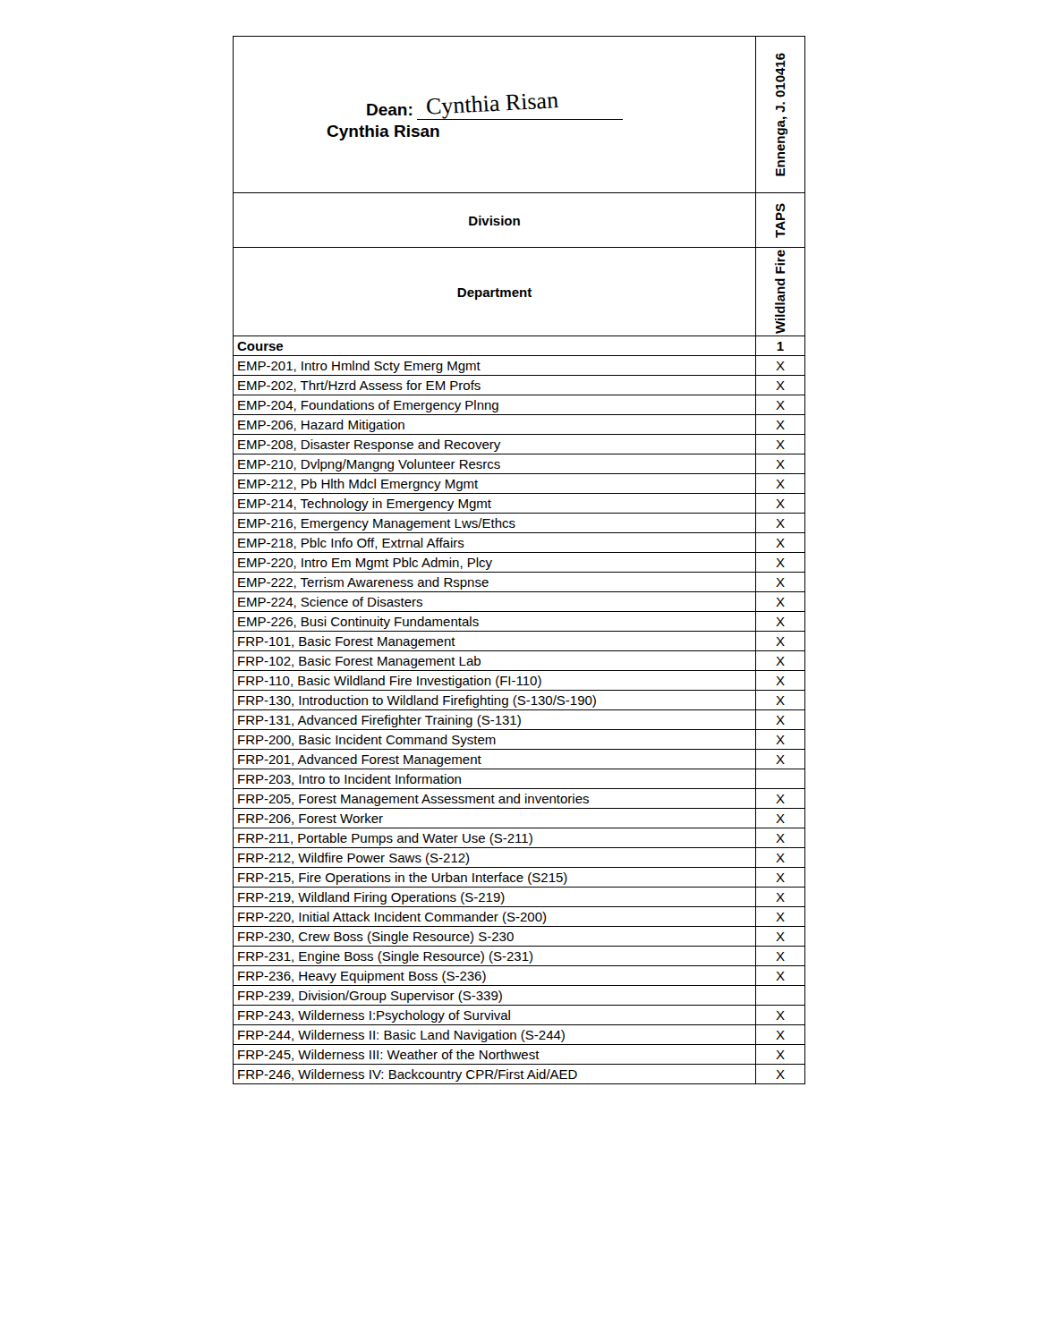| Dean: Cynthia Risan Cynthia Risan | Ennenga, J. 010416 |
| Division | TAPS |
| Department | Wildland Fire |
| Course | 1 |
| EMP-201, Intro Hmlnd Scty Emerg Mgmt | X |
| EMP-202, Thrt/Hzrd Assess for EM Profs | X |
| EMP-204, Foundations of Emergency Plnng | X |
| EMP-206, Hazard Mitigation | X |
| EMP-208, Disaster Response and Recovery | X |
| EMP-210, Dvlpng/Mangng Volunteer Resrcs | X |
| EMP-212, Pb Hlth Mdcl Emergncy Mgmt | X |
| EMP-214, Technology in Emergency Mgmt | X |
| EMP-216, Emergency Management Lws/Ethcs | X |
| EMP-218, Pblc Info Off, Extrnal Affairs | X |
| EMP-220, Intro Em Mgmt Pblc Admin, Plcy | X |
| EMP-222, Terrism Awareness and Rspnse | X |
| EMP-224, Science of Disasters | X |
| EMP-226, Busi Continuity Fundamentals | X |
| FRP-101, Basic Forest Management | X |
| FRP-102, Basic Forest Management Lab | X |
| FRP-110, Basic Wildland Fire Investigation (FI-110) | X |
| FRP-130, Introduction to Wildland Firefighting (S-130/S-190) | X |
| FRP-131, Advanced Firefighter Training (S-131) | X |
| FRP-200, Basic Incident Command System | X |
| FRP-201, Advanced Forest Management | X |
| FRP-203, Intro to Incident Information | |
| FRP-205, Forest Management Assessment and inventories | X |
| FRP-206, Forest Worker | X |
| FRP-211, Portable Pumps and Water Use (S-211) | X |
| FRP-212, Wildfire Power Saws (S-212) | X |
| FRP-215, Fire Operations in the Urban Interface (S215) | X |
| FRP-219, Wildland Firing Operations (S-219) | X |
| FRP-220, Initial Attack Incident Commander (S-200) | X |
| FRP-230, Crew Boss (Single Resource) S-230 | X |
| FRP-231, Engine Boss (Single Resource) (S-231) | X |
| FRP-236, Heavy Equipment Boss (S-236) | X |
| FRP-239, Division/Group Supervisor (S-339) | |
| FRP-243, Wilderness I:Psychology of Survival | X |
| FRP-244, Wilderness II: Basic Land Navigation (S-244) | X |
| FRP-245, Wilderness III: Weather of the Northwest | X |
| FRP-246, Wilderness IV: Backcountry CPR/First Aid/AED | X |